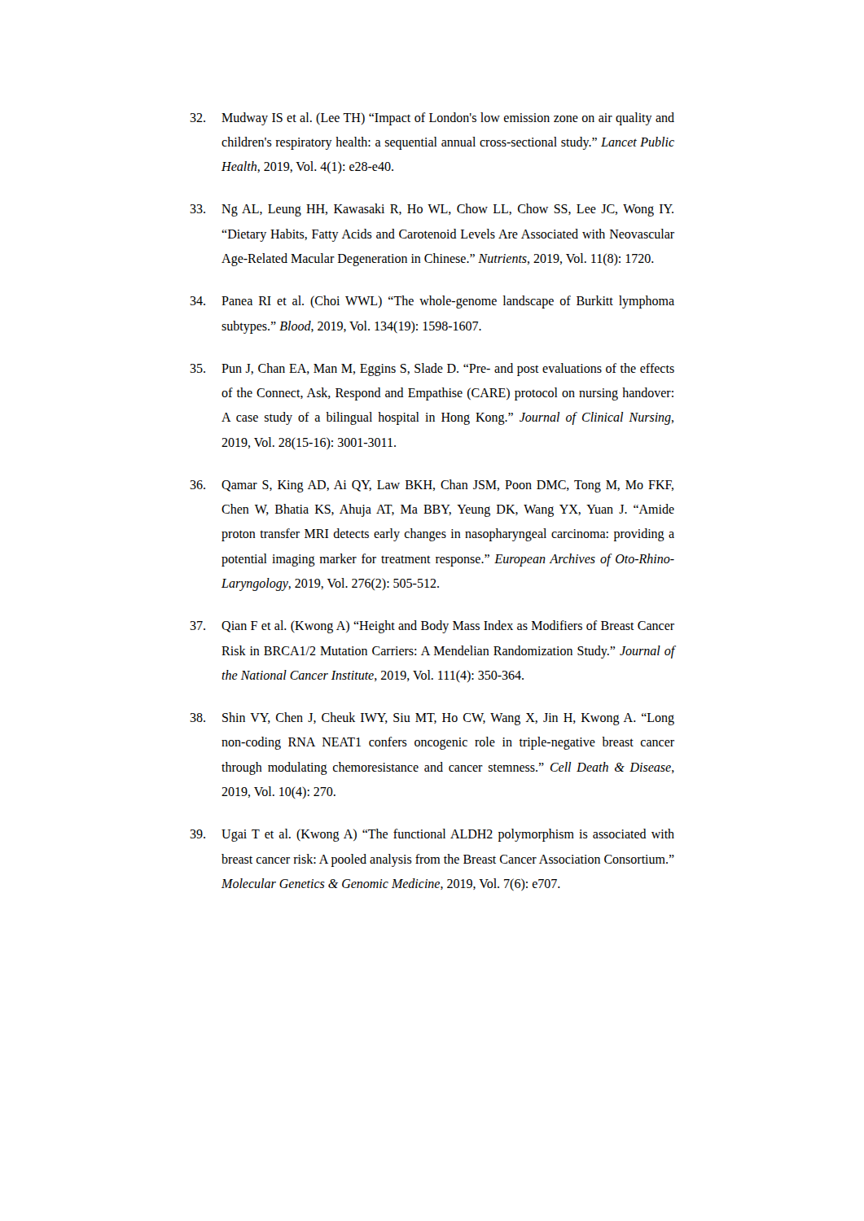32. Mudway IS et al. (Lee TH) “Impact of London's low emission zone on air quality and children's respiratory health: a sequential annual cross-sectional study.” Lancet Public Health, 2019, Vol. 4(1): e28-e40.
33. Ng AL, Leung HH, Kawasaki R, Ho WL, Chow LL, Chow SS, Lee JC, Wong IY. “Dietary Habits, Fatty Acids and Carotenoid Levels Are Associated with Neovascular Age-Related Macular Degeneration in Chinese.” Nutrients, 2019, Vol. 11(8): 1720.
34. Panea RI et al. (Choi WWL) “The whole-genome landscape of Burkitt lymphoma subtypes.” Blood, 2019, Vol. 134(19): 1598-1607.
35. Pun J, Chan EA, Man M, Eggins S, Slade D. “Pre- and post evaluations of the effects of the Connect, Ask, Respond and Empathise (CARE) protocol on nursing handover: A case study of a bilingual hospital in Hong Kong.” Journal of Clinical Nursing, 2019, Vol. 28(15-16): 3001-3011.
36. Qamar S, King AD, Ai QY, Law BKH, Chan JSM, Poon DMC, Tong M, Mo FKF, Chen W, Bhatia KS, Ahuja AT, Ma BBY, Yeung DK, Wang YX, Yuan J. “Amide proton transfer MRI detects early changes in nasopharyngeal carcinoma: providing a potential imaging marker for treatment response.” European Archives of Oto-Rhino-Laryngology, 2019, Vol. 276(2): 505-512.
37. Qian F et al. (Kwong A) “Height and Body Mass Index as Modifiers of Breast Cancer Risk in BRCA1/2 Mutation Carriers: A Mendelian Randomization Study.” Journal of the National Cancer Institute, 2019, Vol. 111(4): 350-364.
38. Shin VY, Chen J, Cheuk IWY, Siu MT, Ho CW, Wang X, Jin H, Kwong A. “Long non-coding RNA NEAT1 confers oncogenic role in triple-negative breast cancer through modulating chemoresistance and cancer stemness.” Cell Death & Disease, 2019, Vol. 10(4): 270.
39. Ugai T et al. (Kwong A) “The functional ALDH2 polymorphism is associated with breast cancer risk: A pooled analysis from the Breast Cancer Association Consortium.” Molecular Genetics & Genomic Medicine, 2019, Vol. 7(6): e707.